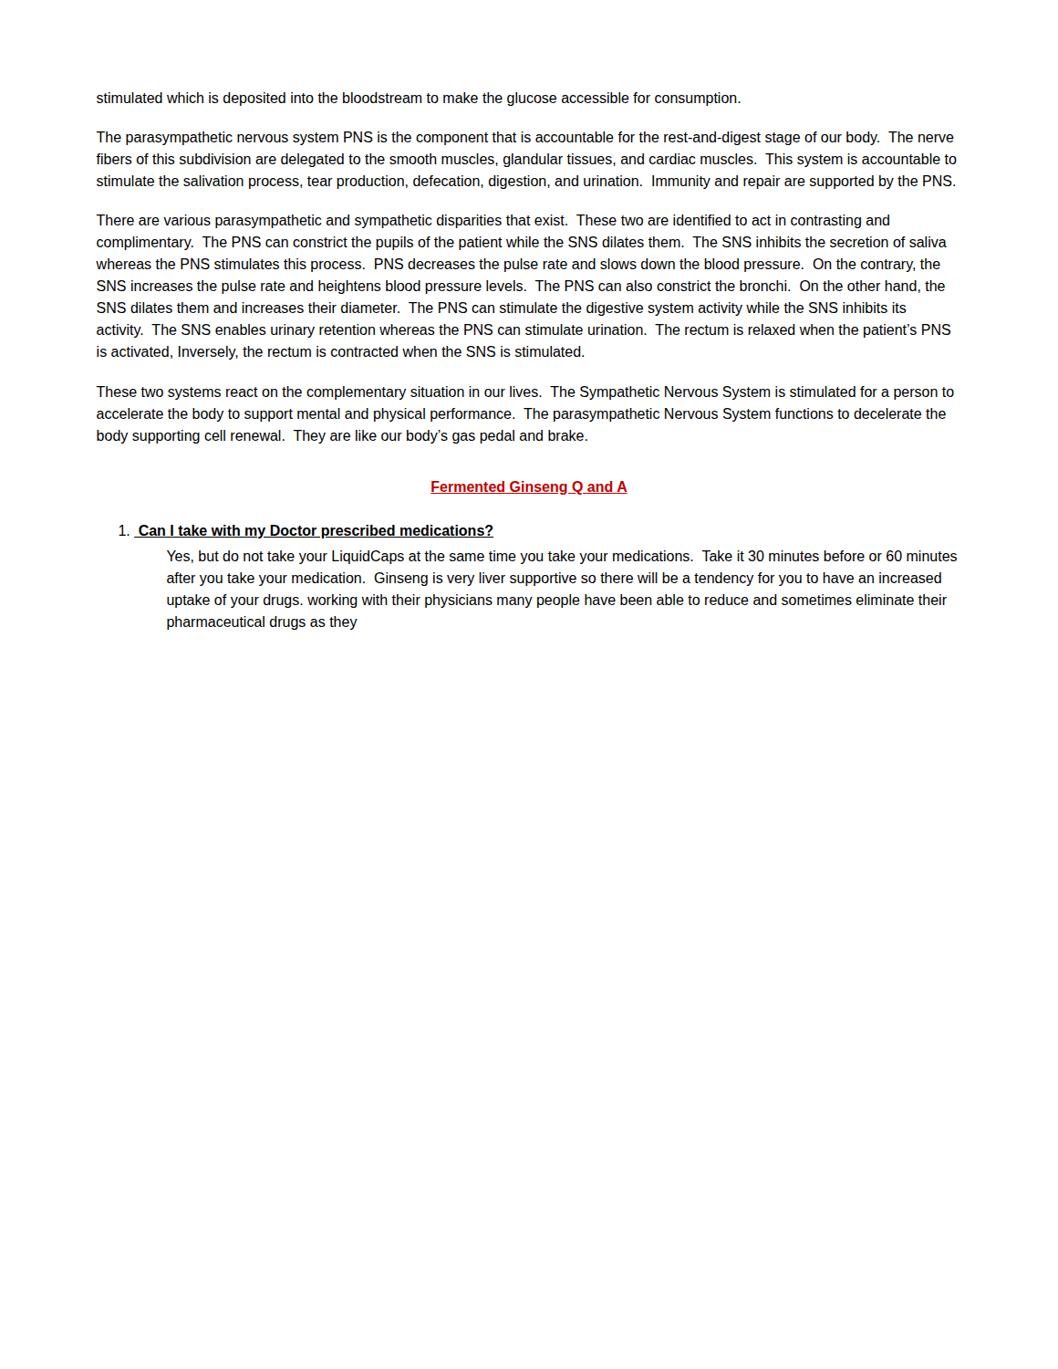stimulated which is deposited into the bloodstream to make the glucose accessible for consumption.
The parasympathetic nervous system PNS is the component that is accountable for the rest-and-digest stage of our body. The nerve fibers of this subdivision are delegated to the smooth muscles, glandular tissues, and cardiac muscles. This system is accountable to stimulate the salivation process, tear production, defecation, digestion, and urination. Immunity and repair are supported by the PNS.
There are various parasympathetic and sympathetic disparities that exist. These two are identified to act in contrasting and complimentary. The PNS can constrict the pupils of the patient while the SNS dilates them. The SNS inhibits the secretion of saliva whereas the PNS stimulates this process. PNS decreases the pulse rate and slows down the blood pressure. On the contrary, the SNS increases the pulse rate and heightens blood pressure levels. The PNS can also constrict the bronchi. On the other hand, the SNS dilates them and increases their diameter. The PNS can stimulate the digestive system activity while the SNS inhibits its activity. The SNS enables urinary retention whereas the PNS can stimulate urination. The rectum is relaxed when the patient’s PNS is activated, Inversely, the rectum is contracted when the SNS is stimulated.
These two systems react on the complementary situation in our lives. The Sympathetic Nervous System is stimulated for a person to accelerate the body to support mental and physical performance. The parasympathetic Nervous System functions to decelerate the body supporting cell renewal. They are like our body’s gas pedal and brake.
Fermented Ginseng Q and A
Can I take with my Doctor prescribed medications?
Yes, but do not take your LiquidCaps at the same time you take your medications. Take it 30 minutes before or 60 minutes after you take your medication. Ginseng is very liver supportive so there will be a tendency for you to have an increased uptake of your drugs. working with their physicians many people have been able to reduce and sometimes eliminate their pharmaceutical drugs as they